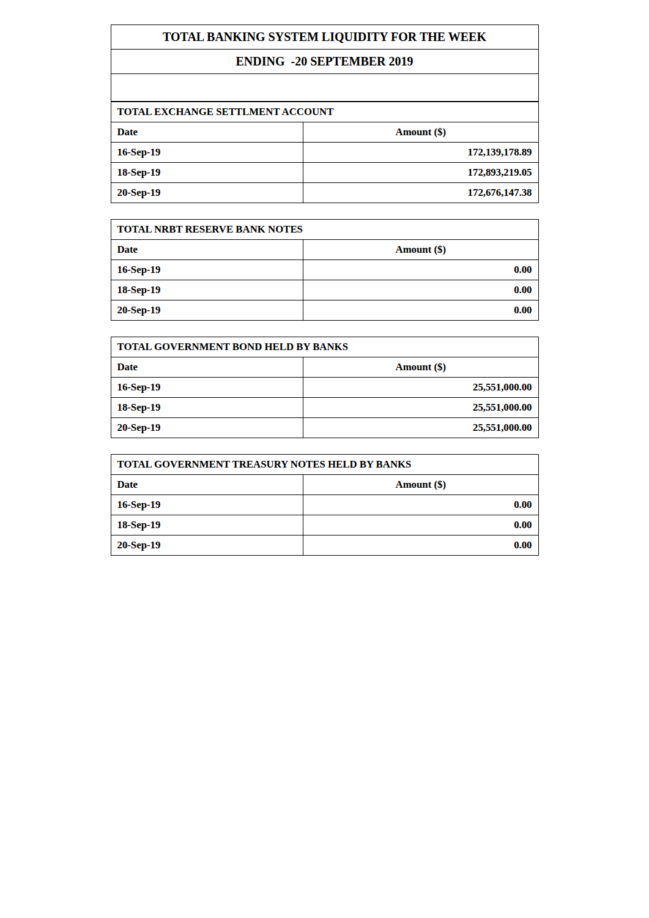| TOTAL BANKING SYSTEM LIQUIDITY FOR THE WEEK |
| ENDING -20 SEPTEMBER 2019 |
| TOTAL EXCHANGE SETTLMENT ACCOUNT |
| --- |
| Date | Amount ($) |
| 16-Sep-19 | 172,139,178.89 |
| 18-Sep-19 | 172,893,219.05 |
| 20-Sep-19 | 172,676,147.38 |
| TOTAL NRBT RESERVE BANK NOTES |
| --- |
| Date | Amount ($) |
| 16-Sep-19 | 0.00 |
| 18-Sep-19 | 0.00 |
| 20-Sep-19 | 0.00 |
| TOTAL GOVERNMENT BOND HELD BY BANKS |
| --- |
| Date | Amount ($) |
| 16-Sep-19 | 25,551,000.00 |
| 18-Sep-19 | 25,551,000.00 |
| 20-Sep-19 | 25,551,000.00 |
| TOTAL GOVERNMENT TREASURY NOTES HELD BY BANKS |
| --- |
| Date | Amount ($) |
| 16-Sep-19 | 0.00 |
| 18-Sep-19 | 0.00 |
| 20-Sep-19 | 0.00 |